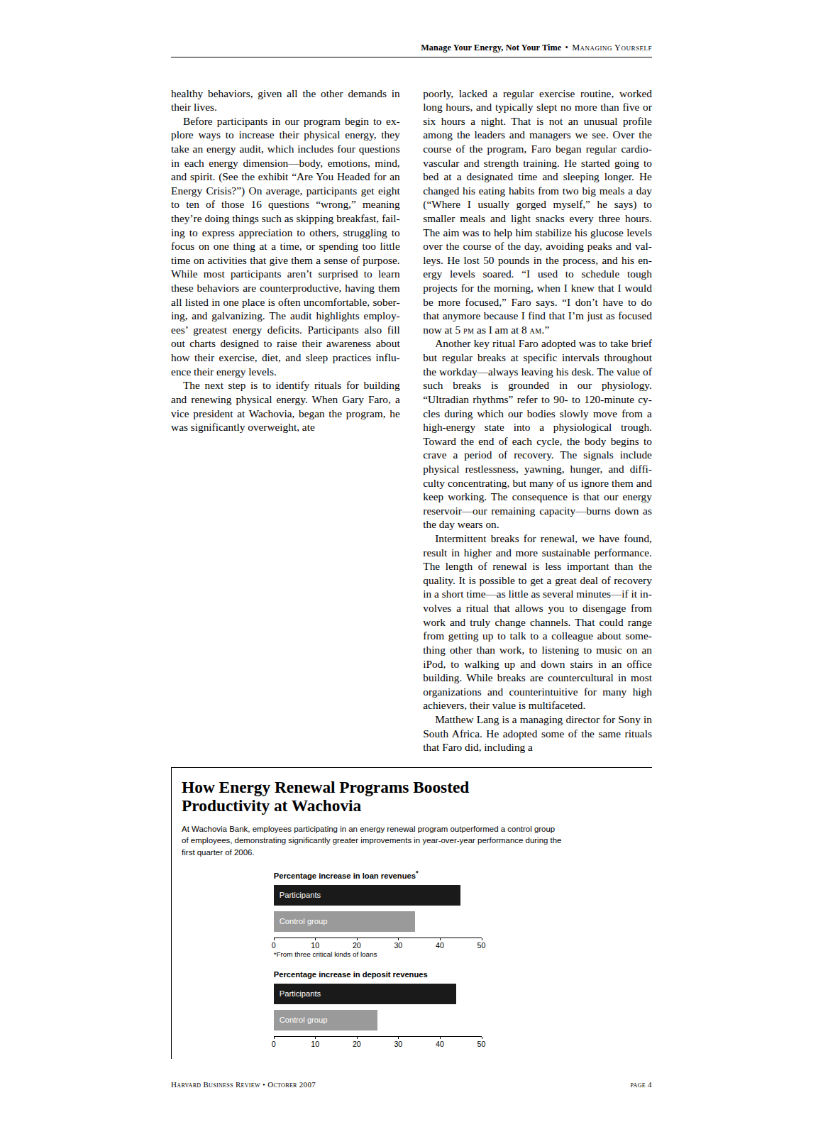Manage Your Energy, Not Your Time • Managing Yourself
healthy behaviors, given all the other demands in their lives.
Before participants in our program begin to explore ways to increase their physical energy, they take an energy audit, which includes four questions in each energy dimension—body, emotions, mind, and spirit. (See the exhibit “Are You Headed for an Energy Crisis?”) On average, participants get eight to ten of those 16 questions “wrong,” meaning they’re doing things such as skipping breakfast, failing to express appreciation to others, struggling to focus on one thing at a time, or spending too little time on activities that give them a sense of purpose. While most participants aren’t surprised to learn these behaviors are counterproductive, having them all listed in one place is often uncomfortable, sobering, and galvanizing. The audit highlights employees’ greatest energy deficits. Participants also fill out charts designed to raise their awareness about how their exercise, diet, and sleep practices influence their energy levels.
The next step is to identify rituals for building and renewing physical energy. When Gary Faro, a vice president at Wachovia, began the program, he was significantly overweight, ate
poorly, lacked a regular exercise routine, worked long hours, and typically slept no more than five or six hours a night. That is not an unusual profile among the leaders and managers we see. Over the course of the program, Faro began regular cardiovascular and strength training. He started going to bed at a designated time and sleeping longer. He changed his eating habits from two big meals a day (“Where I usually gorged myself,” he says) to smaller meals and light snacks every three hours. The aim was to help him stabilize his glucose levels over the course of the day, avoiding peaks and valleys. He lost 50 pounds in the process, and his energy levels soared. “I used to schedule tough projects for the morning, when I knew that I would be more focused,” Faro says. “I don’t have to do that anymore because I find that I’m just as focused now at 5 pm as I am at 8 am.”
Another key ritual Faro adopted was to take brief but regular breaks at specific intervals throughout the workday—always leaving his desk. The value of such breaks is grounded in our physiology. “Ultradian rhythms” refer to 90- to 120-minute cycles during which our bodies slowly move from a high-energy state into a physiological trough. Toward the end of each cycle, the body begins to crave a period of recovery. The signals include physical restlessness, yawning, hunger, and difficulty concentrating, but many of us ignore them and keep working. The consequence is that our energy reservoir—our remaining capacity—burns down as the day wears on.
Intermittent breaks for renewal, we have found, result in higher and more sustainable performance. The length of renewal is less important than the quality. It is possible to get a great deal of recovery in a short time—as little as several minutes—if it involves a ritual that allows you to disengage from work and truly change channels. That could range from getting up to talk to a colleague about something other than work, to listening to music on an iPod, to walking up and down stairs in an office building. While breaks are countercultural in most organizations and counterintuitive for many high achievers, their value is multifaceted.
Matthew Lang is a managing director for Sony in South Africa. He adopted some of the same rituals that Faro did, including a
How Energy Renewal Programs Boosted
Productivity at Wachovia
At Wachovia Bank, employees participating in an energy renewal program outperformed a control group of employees, demonstrating significantly greater improvements in year-over-year performance during the first quarter of 2006.
Percentage increase in loan revenues*
Participants
Control group
0 10 20 30 40 50
*From three critical kinds of loans
Percentage increase in deposit revenues
Participants
Control group
0 10 20 30 40 50
Harvard Business Review • October 2007 page 4